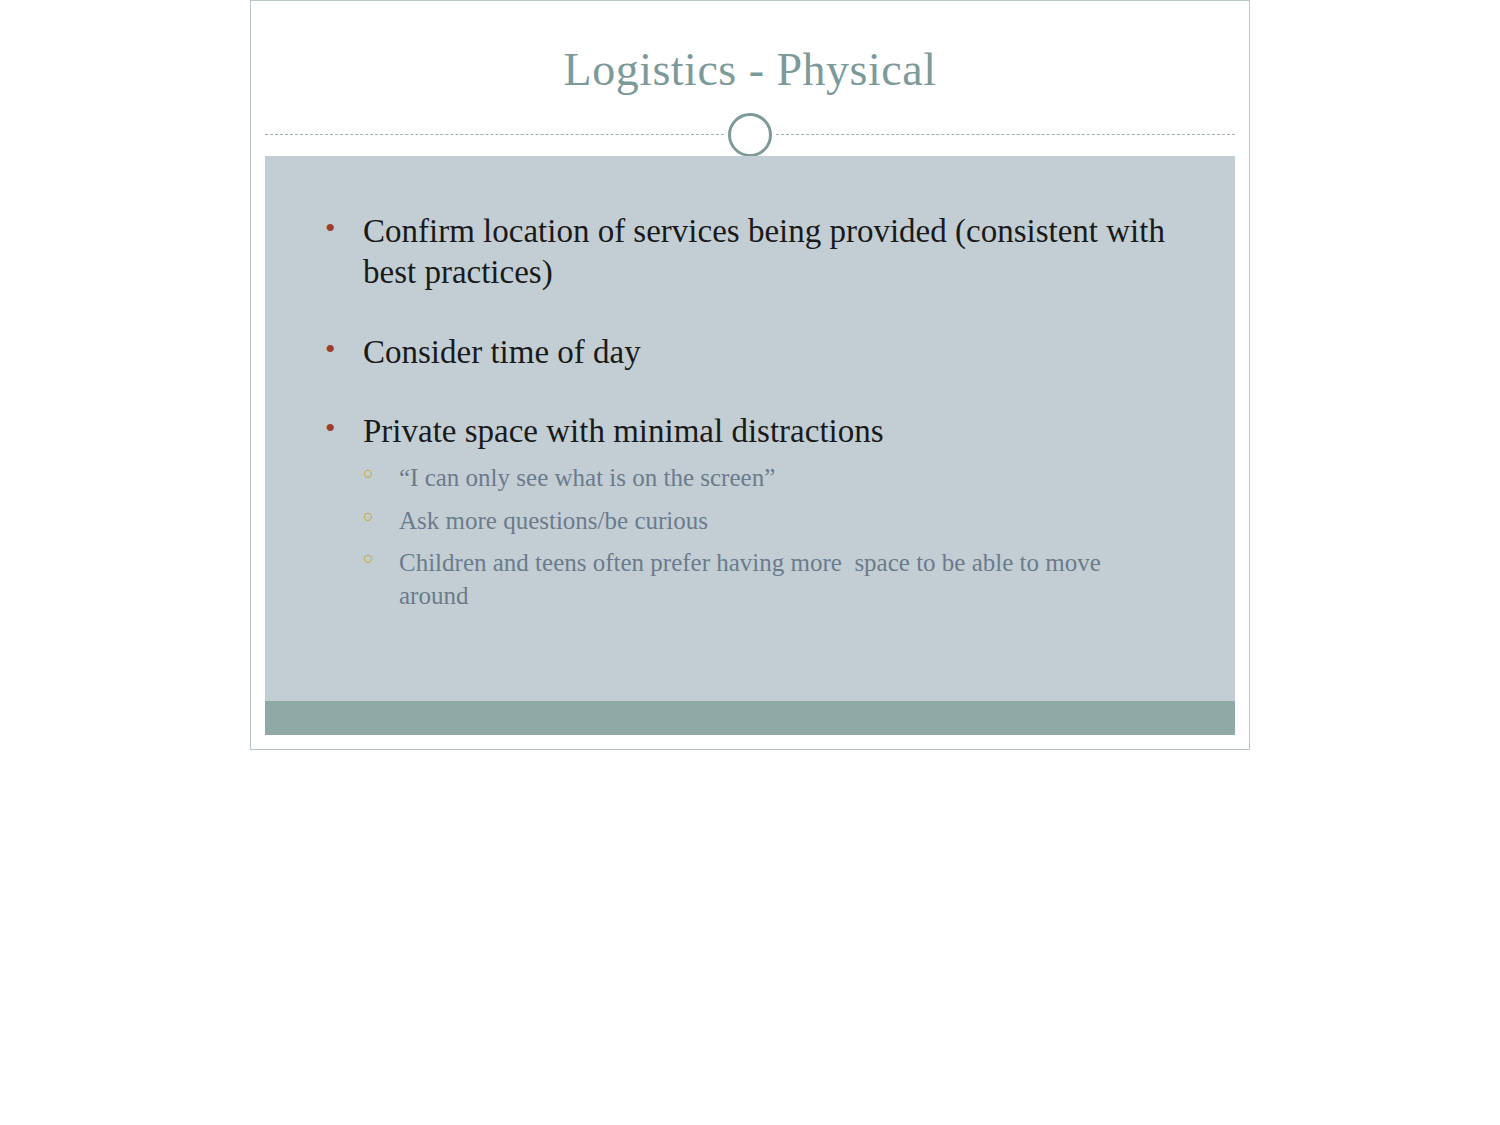Logistics - Physical
Confirm location of services being provided (consistent with best practices)
Consider time of day
Private space with minimal distractions
“I can only see what is on the screen”
Ask more questions/be curious
Children and teens often prefer having more space to be able to move around